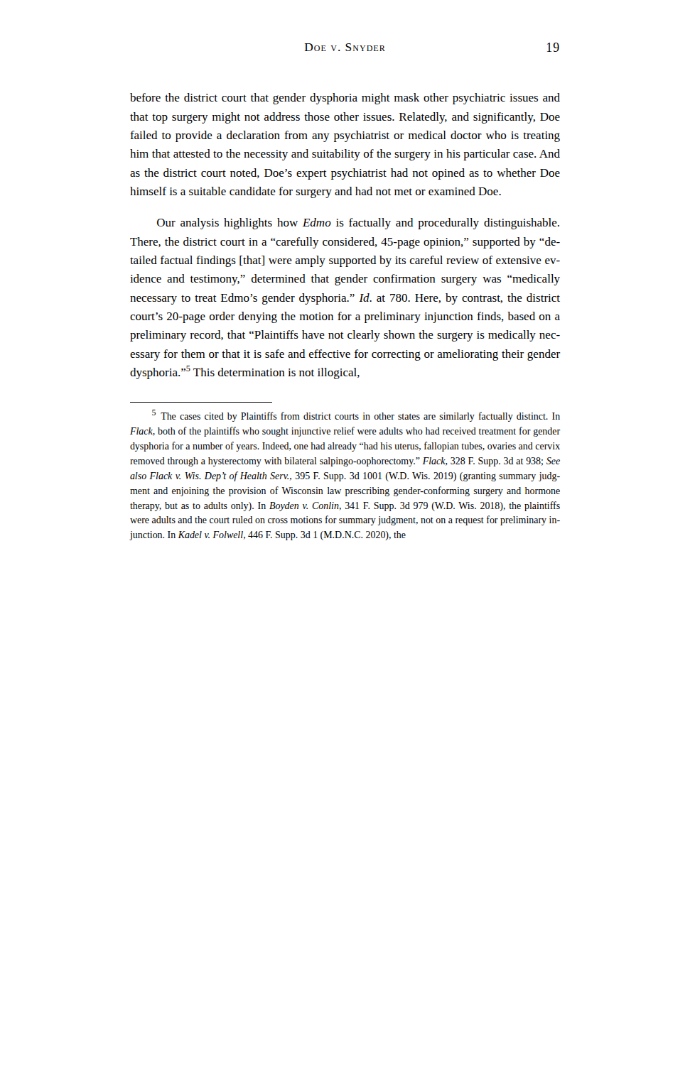Doe v. Snyder 19
before the district court that gender dysphoria might mask other psychiatric issues and that top surgery might not address those other issues. Relatedly, and significantly, Doe failed to provide a declaration from any psychiatrist or medical doctor who is treating him that attested to the necessity and suitability of the surgery in his particular case. And as the district court noted, Doe’s expert psychiatrist had not opined as to whether Doe himself is a suitable candidate for surgery and had not met or examined Doe.
Our analysis highlights how Edmo is factually and procedurally distinguishable. There, the district court in a “carefully considered, 45-page opinion,” supported by “detailed factual findings [that] were amply supported by its careful review of extensive evidence and testimony,” determined that gender confirmation surgery was “medically necessary to treat Edmo’s gender dysphoria.” Id. at 780. Here, by contrast, the district court’s 20-page order denying the motion for a preliminary injunction finds, based on a preliminary record, that “Plaintiffs have not clearly shown the surgery is medically necessary for them or that it is safe and effective for correcting or ameliorating their gender dysphoria.”5 This determination is not illogical,
5 The cases cited by Plaintiffs from district courts in other states are similarly factually distinct. In Flack, both of the plaintiffs who sought injunctive relief were adults who had received treatment for gender dysphoria for a number of years. Indeed, one had already “had his uterus, fallopian tubes, ovaries and cervix removed through a hysterectomy with bilateral salpingo-oophorectomy.” Flack, 328 F. Supp. 3d at 938; See also Flack v. Wis. Dep’t of Health Serv., 395 F. Supp. 3d 1001 (W.D. Wis. 2019) (granting summary judgment and enjoining the provision of Wisconsin law prescribing gender-conforming surgery and hormone therapy, but as to adults only). In Boyden v. Conlin, 341 F. Supp. 3d 979 (W.D. Wis. 2018), the plaintiffs were adults and the court ruled on cross motions for summary judgment, not on a request for preliminary injunction. In Kadel v. Folwell, 446 F. Supp. 3d 1 (M.D.N.C. 2020), the